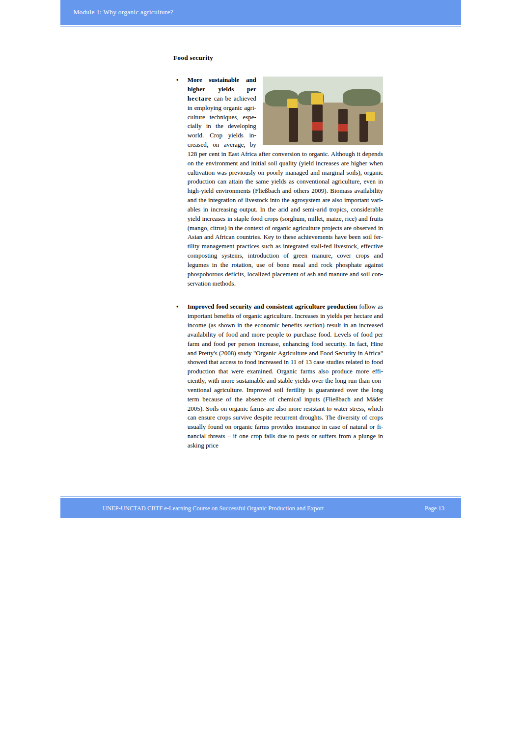Module 1: Why organic agriculture?
Food security
More sustainable and higher yields per hectare can be achieved in employing organic agriculture techniques, especially in the developing world. Crop yields increased, on average, by 128 per cent in East Africa after conversion to organic. Although it depends on the environment and initial soil quality (yield increases are higher when cultivation was previously on poorly managed and marginal soils), organic production can attain the same yields as conventional agriculture, even in high-yield environments (Fließbach and others 2009). Biomass availability and the integration of livestock into the agrosystem are also important variables in increasing output. In the arid and semi-arid tropics, considerable yield increases in staple food crops (sorghum, millet, maize, rice) and fruits (mango, citrus) in the context of organic agriculture projects are observed in Asian and African countries. Key to these achievements have been soil fertility management practices such as integrated stall-fed livestock, effective composting systems, introduction of green manure, cover crops and legumes in the rotation, use of bone meal and rock phosphate against phospohorous deficits, localized placement of ash and manure and soil conservation methods.
Improved food security and consistent agriculture production follow as important benefits of organic agriculture. Increases in yields per hectare and income (as shown in the economic benefits section) result in an increased availability of food and more people to purchase food. Levels of food per farm and food per person increase, enhancing food security. In fact, Hine and Pretty's (2008) study "Organic Agriculture and Food Security in Africa" showed that access to food increased in 11 of 13 case studies related to food production that were examined. Organic farms also produce more efficiently, with more sustainable and stable yields over the long run than conventional agriculture. Improved soil fertility is guaranteed over the long term because of the absence of chemical inputs (Fließbach and Mäder 2005). Soils on organic farms are also more resistant to water stress, which can ensure crops survive despite recurrent droughts. The diversity of crops usually found on organic farms provides insurance in case of natural or financial threats – if one crop fails due to pests or suffers from a plunge in asking price
UNEP-UNCTAD CBTF e-Learning Course on Successful Organic Production and Export
Page 13